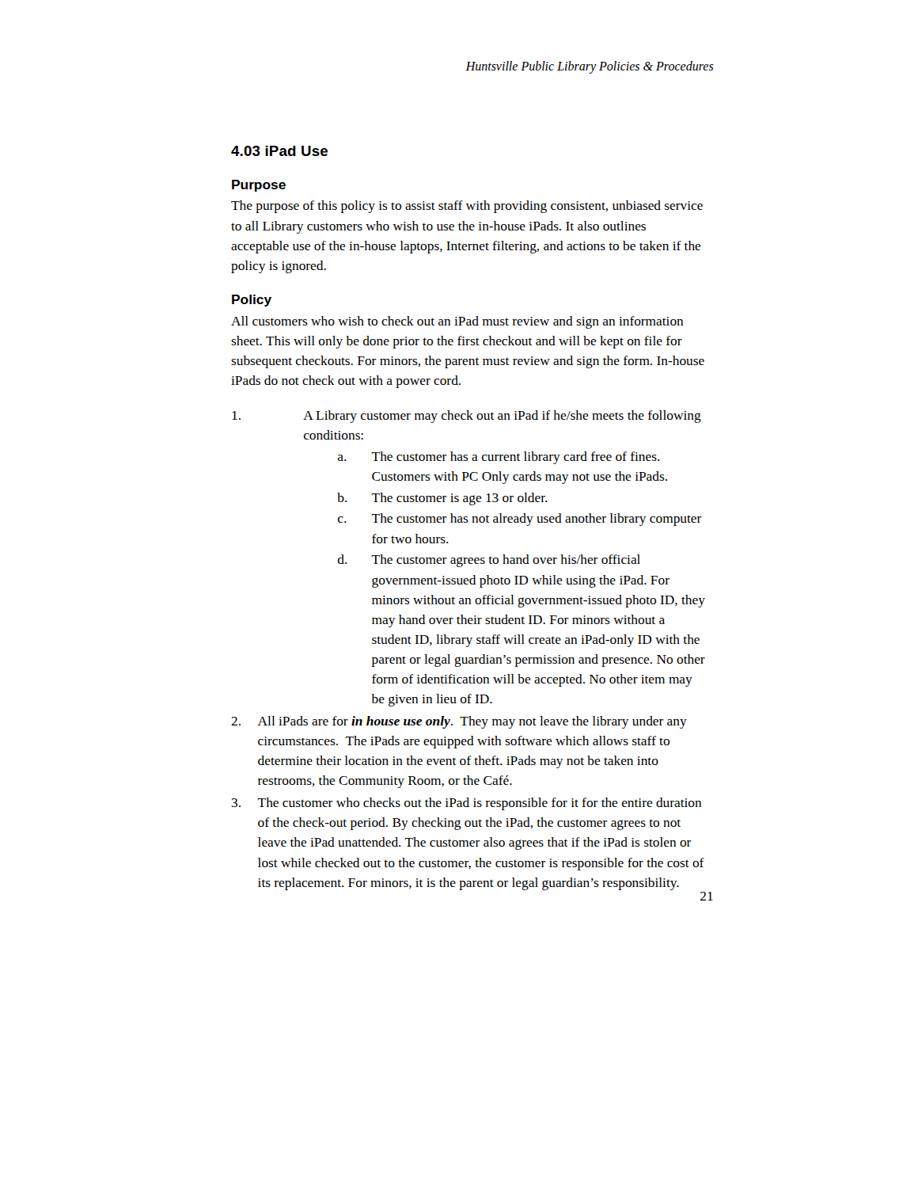Huntsville Public Library Policies & Procedures
4.03 iPad Use
Purpose
The purpose of this policy is to assist staff with providing consistent, unbiased service to all Library customers who wish to use the in-house iPads. It also outlines acceptable use of the in-house laptops, Internet filtering, and actions to be taken if the policy is ignored.
Policy
All customers who wish to check out an iPad must review and sign an information sheet. This will only be done prior to the first checkout and will be kept on file for subsequent checkouts. For minors, the parent must review and sign the form. In-house iPads do not check out with a power cord.
1. A Library customer may check out an iPad if he/she meets the following conditions:
a. The customer has a current library card free of fines. Customers with PC Only cards may not use the iPads.
b. The customer is age 13 or older.
c. The customer has not already used another library computer for two hours.
d. The customer agrees to hand over his/her official government-issued photo ID while using the iPad. For minors without an official government-issued photo ID, they may hand over their student ID. For minors without a student ID, library staff will create an iPad-only ID with the parent or legal guardian’s permission and presence. No other form of identification will be accepted. No other item may be given in lieu of ID.
2. All iPads are for in house use only. They may not leave the library under any circumstances. The iPads are equipped with software which allows staff to determine their location in the event of theft. iPads may not be taken into restrooms, the Community Room, or the Café.
3. The customer who checks out the iPad is responsible for it for the entire duration of the check-out period. By checking out the iPad, the customer agrees to not leave the iPad unattended. The customer also agrees that if the iPad is stolen or lost while checked out to the customer, the customer is responsible for the cost of its replacement. For minors, it is the parent or legal guardian’s responsibility.
21